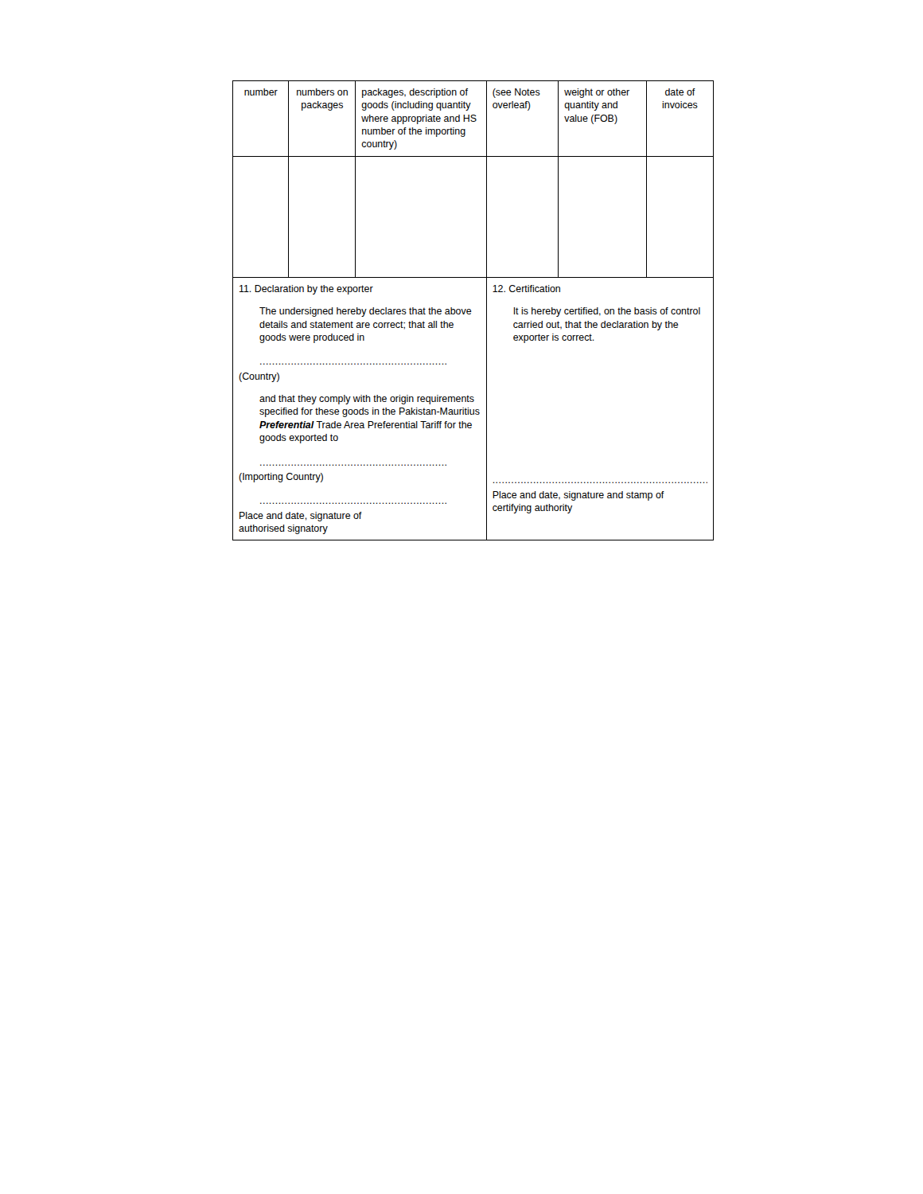| number | numbers on packages | packages, description of goods (including quantity where appropriate and HS number of the importing country) | (see Notes overleaf) | weight or other quantity and value (FOB) | date of invoices |
| 11. Declaration by the exporter The undersigned hereby declares that the above details and statement are correct; that all the goods were produced in ............................................................ (Country) and that they comply with the origin requirements specified for these goods in the Pakistan-Mauritius Preferential Trade Area Preferential Tariff for the goods exported to ............................................................ (Importing Country) ............................................................ Place and date, signature of authorised signatory | 12. Certification It is hereby certified, on the basis of control carried out, that the declaration by the exporter is correct. ................................................................................. Place and date, signature and stamp of certifying authority |